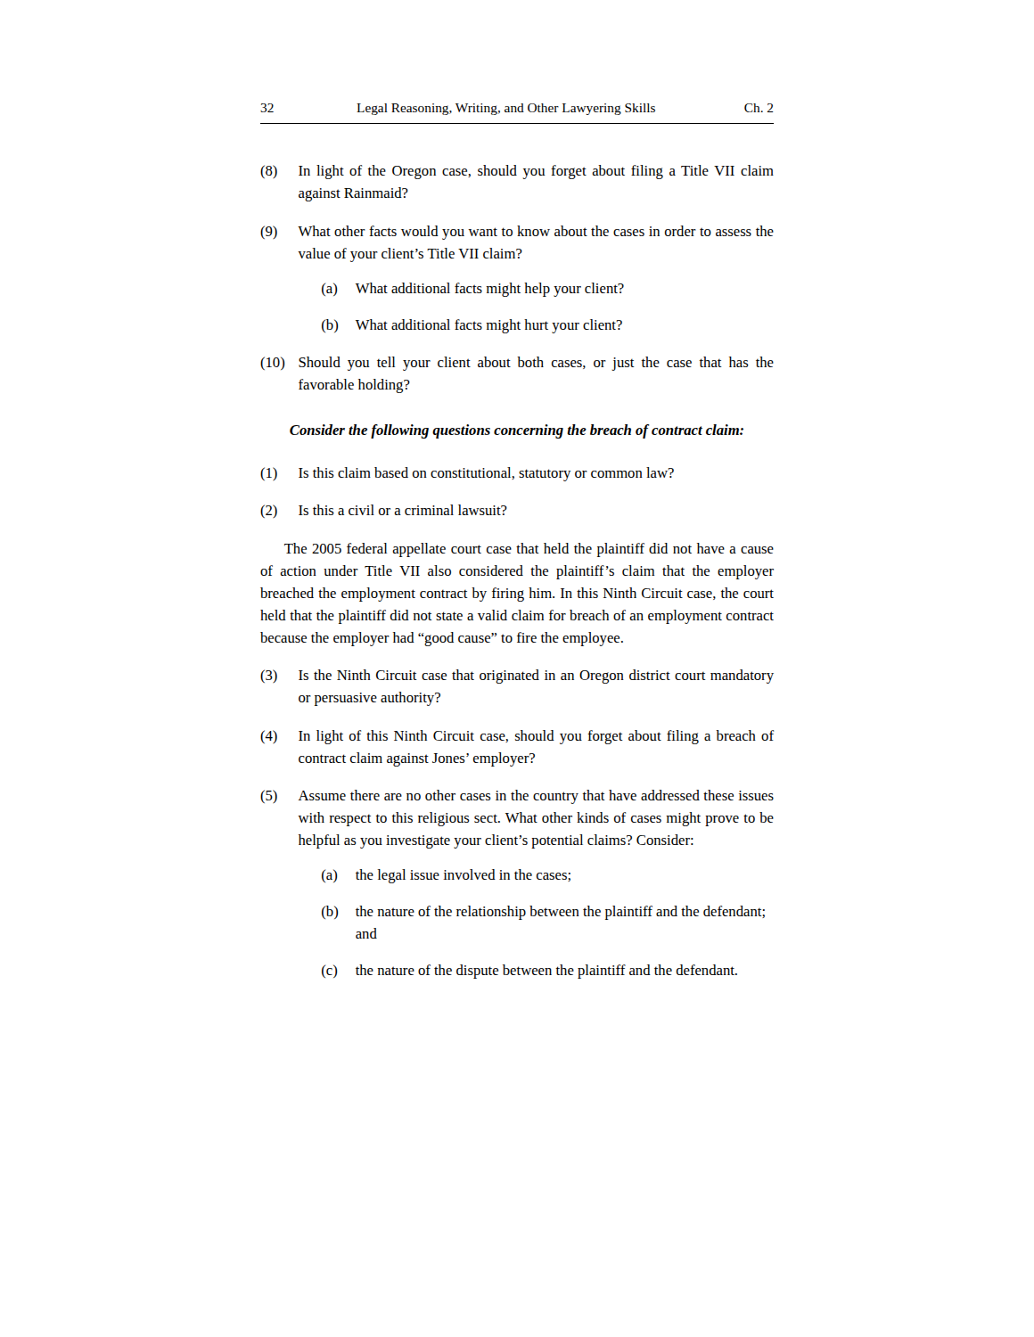32 Legal Reasoning, Writing, and Other Lawyering Skills Ch. 2
(8) In light of the Oregon case, should you forget about filing a Title VII claim against Rainmaid?
(9) What other facts would you want to know about the cases in order to assess the value of your client’s Title VII claim?
(a) What additional facts might help your client?
(b) What additional facts might hurt your client?
(10) Should you tell your client about both cases, or just the case that has the favorable holding?
Consider the following questions concerning the breach of contract claim:
(1) Is this claim based on constitutional, statutory or common law?
(2) Is this a civil or a criminal lawsuit?
The 2005 federal appellate court case that held the plaintiff did not have a cause of action under Title VII also considered the plaintiff’s claim that the employer breached the employment contract by firing him. In this Ninth Circuit case, the court held that the plaintiff did not state a valid claim for breach of an employment contract because the employer had “good cause” to fire the employee.
(3) Is the Ninth Circuit case that originated in an Oregon district court mandatory or persuasive authority?
(4) In light of this Ninth Circuit case, should you forget about filing a breach of contract claim against Jones’ employer?
(5) Assume there are no other cases in the country that have addressed these issues with respect to this religious sect. What other kinds of cases might prove to be helpful as you investigate your client’s potential claims? Consider:
(a) the legal issue involved in the cases;
(b) the nature of the relationship between the plaintiff and the defendant; and
(c) the nature of the dispute between the plaintiff and the defendant.